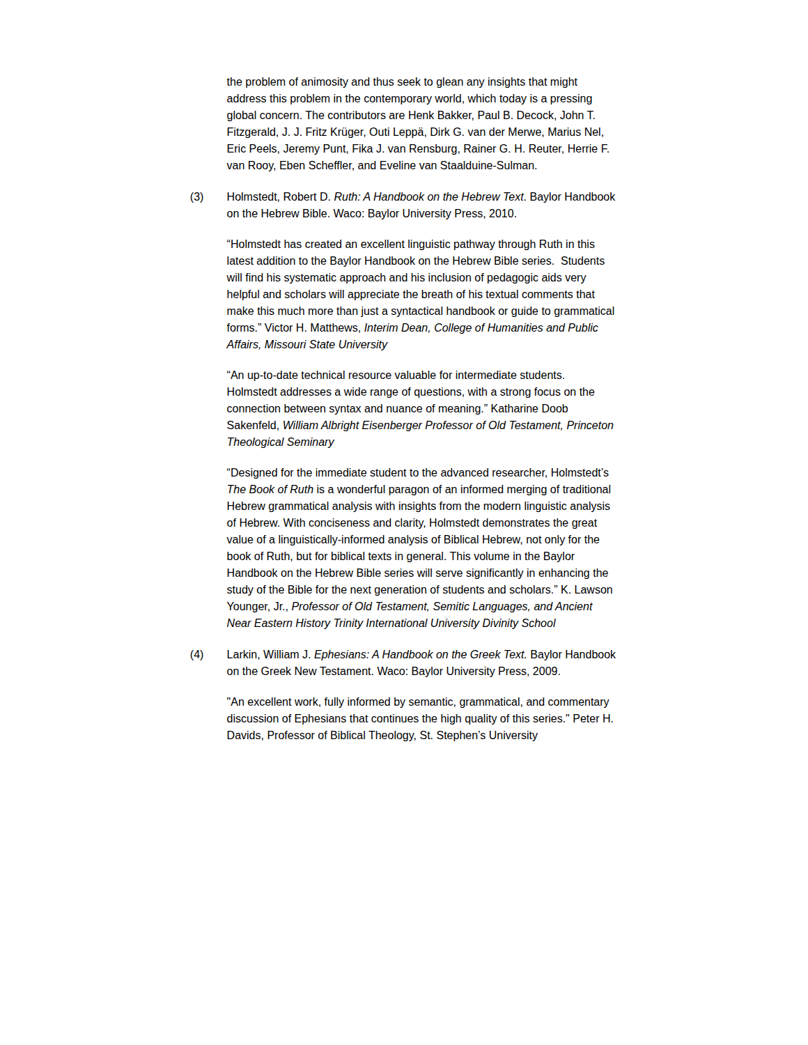the problem of animosity and thus seek to glean any insights that might address this problem in the contemporary world, which today is a pressing global concern. The contributors are Henk Bakker, Paul B. Decock, John T. Fitzgerald, J. J. Fritz Krüger, Outi Leppä, Dirk G. van der Merwe, Marius Nel, Eric Peels, Jeremy Punt, Fika J. van Rensburg, Rainer G. H. Reuter, Herrie F. van Rooy, Eben Scheffler, and Eveline van Staalduine-Sulman.
(3)
Holmstedt, Robert D. Ruth: A Handbook on the Hebrew Text. Baylor Handbook on the Hebrew Bible. Waco: Baylor University Press, 2010.
“Holmstedt has created an excellent linguistic pathway through Ruth in this latest addition to the Baylor Handbook on the Hebrew Bible series. Students will find his systematic approach and his inclusion of pedagogic aids very helpful and scholars will appreciate the breath of his textual comments that make this much more than just a syntactical handbook or guide to grammatical forms.” Victor H. Matthews, Interim Dean, College of Humanities and Public Affairs, Missouri State University
“An up-to-date technical resource valuable for intermediate students. Holmstedt addresses a wide range of questions, with a strong focus on the connection between syntax and nuance of meaning.” Katharine Doob Sakenfeld, William Albright Eisenberger Professor of Old Testament, Princeton Theological Seminary
“Designed for the immediate student to the advanced researcher, Holmstedt’s The Book of Ruth is a wonderful paragon of an informed merging of traditional Hebrew grammatical analysis with insights from the modern linguistic analysis of Hebrew. With conciseness and clarity, Holmstedt demonstrates the great value of a linguistically-informed analysis of Biblical Hebrew, not only for the book of Ruth, but for biblical texts in general. This volume in the Baylor Handbook on the Hebrew Bible series will serve significantly in enhancing the study of the Bible for the next generation of students and scholars.” K. Lawson Younger, Jr., Professor of Old Testament, Semitic Languages, and Ancient Near Eastern History Trinity International University Divinity School
(4)
Larkin, William J. Ephesians: A Handbook on the Greek Text. Baylor Handbook on the Greek New Testament. Waco: Baylor University Press, 2009.
"An excellent work, fully informed by semantic, grammatical, and commentary discussion of Ephesians that continues the high quality of this series." Peter H. Davids, Professor of Biblical Theology, St. Stephen’s University